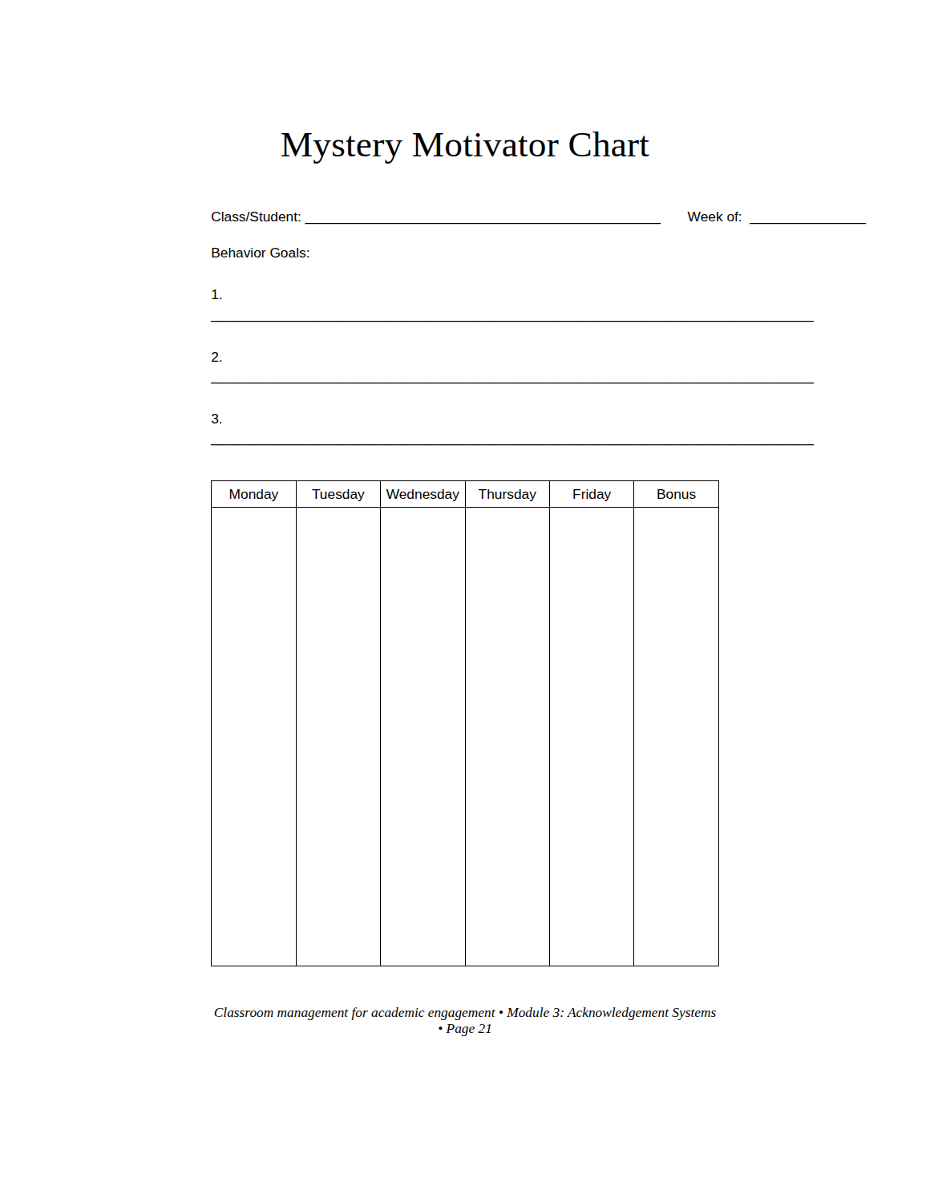Mystery Motivator Chart
Class/Student: ______________________________________________ Week of: _______________
Behavior Goals:
1. ______________________________________________________________________________
2. ______________________________________________________________________________
3. ______________________________________________________________________________
| Monday | Tuesday | Wednesday | Thursday | Friday | Bonus |
| --- | --- | --- | --- | --- | --- |
Classroom management for academic engagement • Module 3: Acknowledgement Systems • Page 21